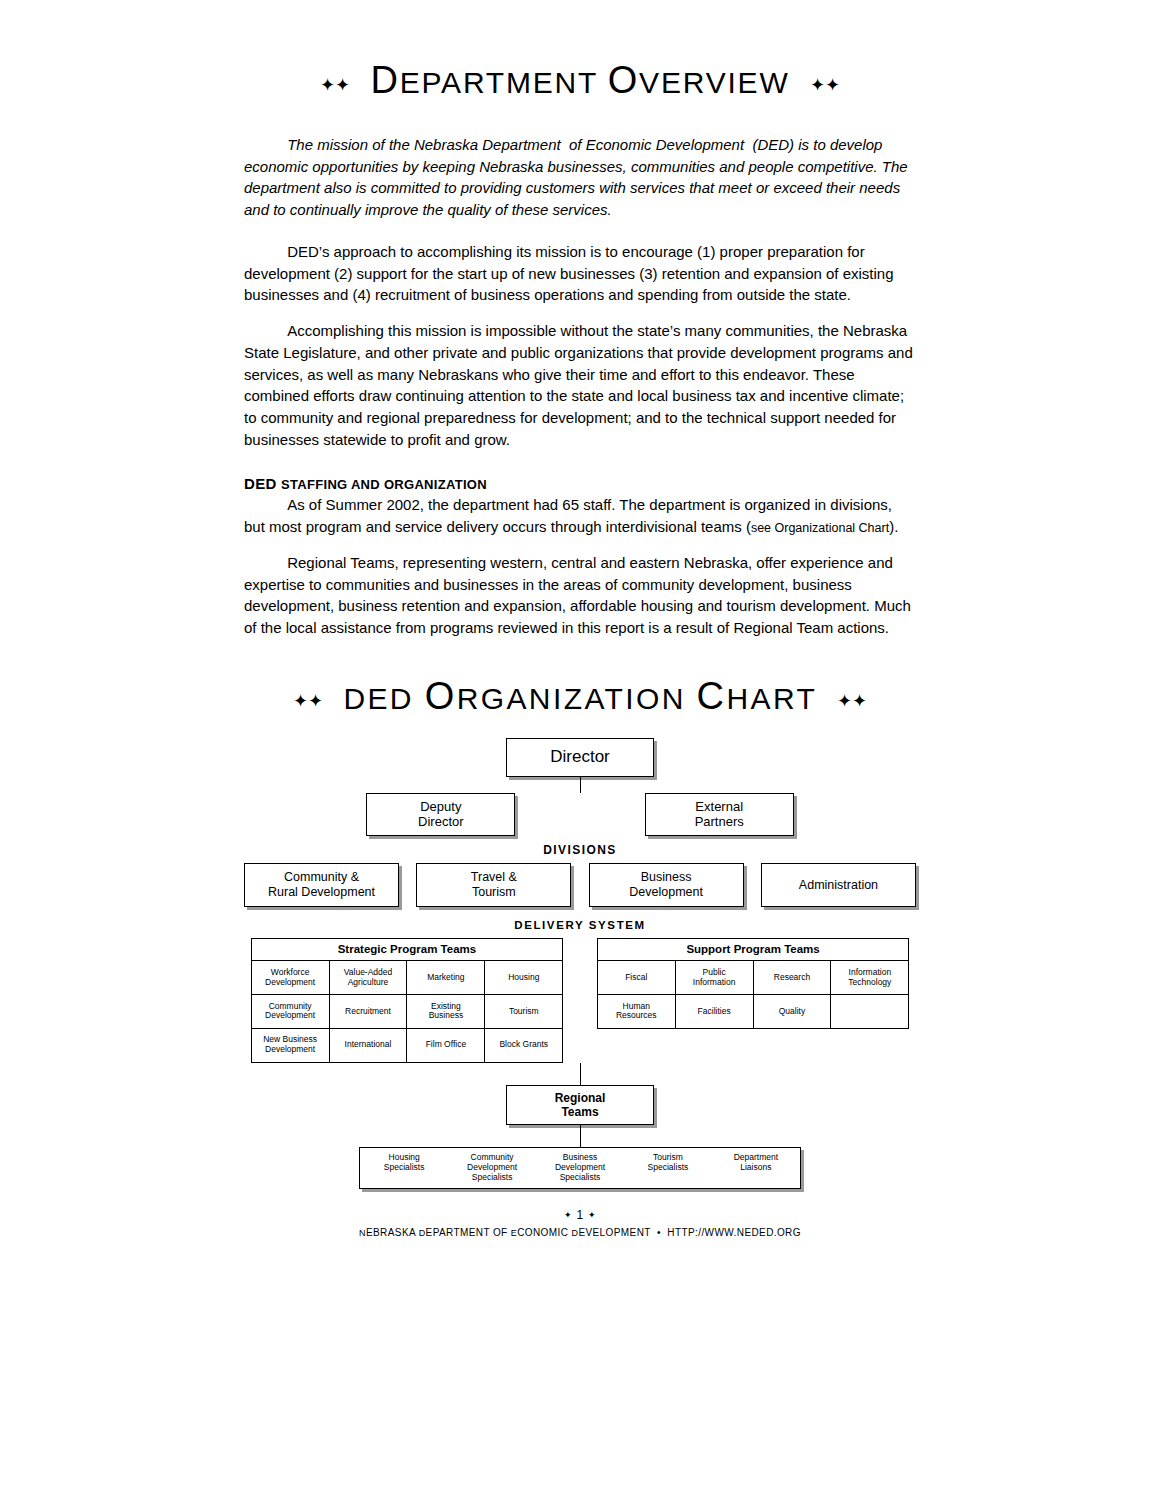✦✦ DEPARTMENT OVERVIEW ✦✦
The mission of the Nebraska Department of Economic Development (DED) is to develop economic opportunities by keeping Nebraska businesses, communities and people competitive. The department also is committed to providing customers with services that meet or exceed their needs and to continually improve the quality of these services.
DED’s approach to accomplishing its mission is to encourage (1) proper preparation for development (2) support for the start up of new businesses (3) retention and expansion of existing businesses and (4) recruitment of business operations and spending from outside the state.
Accomplishing this mission is impossible without the state’s many communities, the Nebraska State Legislature, and other private and public organizations that provide development programs and services, as well as many Nebraskans who give their time and effort to this endeavor. These combined efforts draw continuing attention to the state and local business tax and incentive climate; to community and regional preparedness for development; and to the technical support needed for businesses statewide to profit and grow.
DED STAFFING AND ORGANIZATION
As of Summer 2002, the department had 65 staff. The department is organized in divisions, but most program and service delivery occurs through interdivisional teams (see Organizational Chart).
Regional Teams, representing western, central and eastern Nebraska, offer experience and expertise to communities and businesses in the areas of community development, business development, business retention and expansion, affordable housing and tourism development. Much of the local assistance from programs reviewed in this report is a result of Regional Team actions.
✦✦ DED ORGANIZATION CHART ✦✦
Director
Deputy
Director
External
Partners
DIVISIONS
Community &
Rural Development
Travel &
Tourism
Business
Development
Administration
DELIVERY SYSTEM
| Strategic Program Teams |
| --- |
| Workforce Development | Value-Added Agriculture | Marketing | Housing |
| Community Development | Recruitment | Existing Business | Tourism |
| New Business Development | International | Film Office | Block Grants |
| Support Program Teams |
| --- |
| Fiscal | Public Information | Research | Information Technology |
| Human Resources | Facilities | Quality | |
Regional
Teams
Housing
Specialists
Community
Development
Specialists
Business
Development
Specialists
Tourism
Specialists
Department
Liaisons
✦1✦
NEBRASKA DEPARTMENT OF ECONOMIC DEVELOPMENT • HTTP://WWW.NEDED.ORG